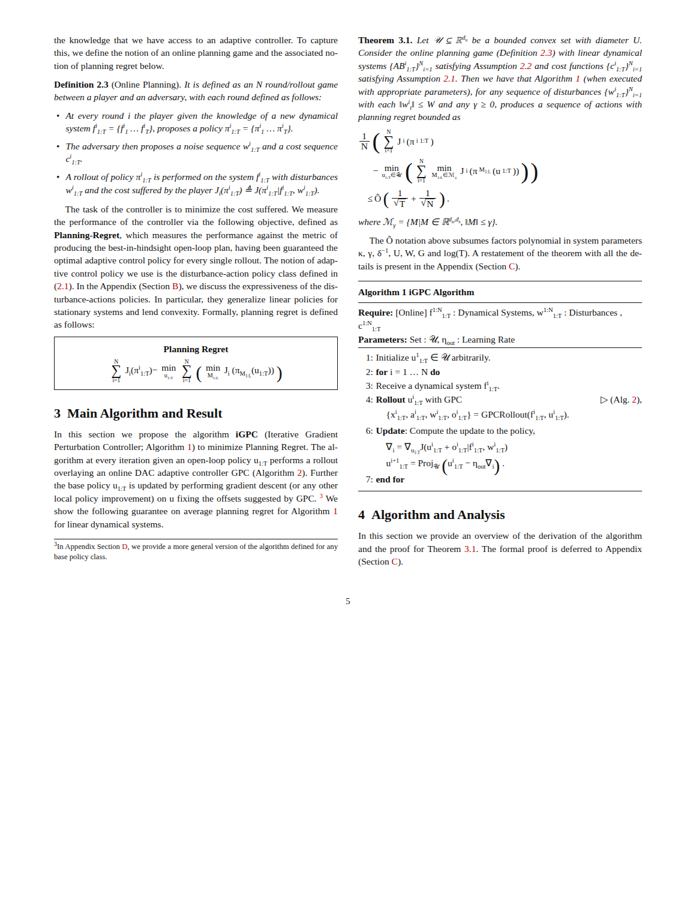the knowledge that we have access to an adaptive controller. To capture this, we define the notion of an online planning game and the associated notion of planning regret below.
Definition 2.3 (Online Planning). It is defined as an N round/rollout game between a player and an adversary, with each round defined as follows:
At every round i the player given the knowledge of a new dynamical system fi1:T = {fi1 … fiT}, proposes a policy πi1:T = {πi1 … πiT}.
The adversary then proposes a noise sequence wi1:T and a cost sequence ci1:T.
A rollout of policy πi1:T is performed on the system fi1:T with disturbances wi1:T and the cost suffered by the player Ji(πi1:T) ≜ J(πi1:T|fi1:T, wi1:T).
The task of the controller is to minimize the cost suffered. We measure the performance of the controller via the following objective, defined as Planning-Regret, which measures the performance against the metric of producing the best-in-hindsight open-loop plan, having been guaranteed the optimal adaptive control policy for every single rollout. The notion of adaptive control policy we use is the disturbance-action policy class defined in (2.1). In the Appendix (Section B), we discuss the expressiveness of the disturbance-actions policies. In particular, they generalize linear policies for stationary systems and lend convexity. Formally, planning regret is defined as follows:
Planning Regret
N∑i=1 Ji(πi1:T)− min u1:T N∑i=1 ( min M1:L Ji (πM1:L(u1:T)) )
3 Main Algorithm and Result
In this section we propose the algorithm iGPC (Iterative Gradient Perturbation Controller; Algorithm 1) to minimize Planning Regret. The algorithm at every iteration given an open-loop policy u1:T performs a rollout overlaying an online DAC adaptive controller GPC (Algorithm 2). Further the base policy u1:T is updated by performing gradient descent (or any other local policy improvement) on u fixing the offsets suggested by GPC. 3 We show the following guarantee on average planning regret for Algorithm 1 for linear dynamical systems.
3In Appendix Section D, we provide a more general version of the algorithm defined for any base policy class.
Theorem 3.1. Let 𝒰 ⊆ ℝdu be a bounded convex set with diameter U. Consider the online planning game (Definition 2.3) with linear dynamical systems {ABi1:T}Ni=1 satisfying Assumption 2.2 and cost functions {ci1:T}Ni=1 satisfying Assumption 2.1. Then we have that Algorithm 1 (when executed with appropriate parameters), for any sequence of disturbances {wi1:T}Ni=1 with each ‖wit‖ ≤ W and any γ ≥ 0, produces a sequence of actions with planning regret bounded as
1 N ( N∑i=1 Ji(πi1:T)
− min u1:T∈𝒰 ( N∑i=1 min M1:L∈ℳγ Ji (πM1:L(u1:T)) ) )
≤ Õ ( 1 T + 1 N ) .
where ℳγ = {M|M ∈ ℝdu,dx, ‖M‖ ≤ γ}.
The Õ notation above subsumes factors polynomial in system parameters κ, γ, δ−1, U, W, G and log(T). A restatement of the theorem with all the details is present in the Appendix (Section C).
Algorithm 1 iGPC Algorithm
Require: [Online] f1:N1:T : Dynamical Systems, w1:N1:T : Disturbances , c1:N1:T
Parameters: Set : 𝒰, ηout : Learning Rate
Initialize u11:T ∈ 𝒰 arbitrarily.
for i = 1 … N do
Receive a dynamical system fi1:T.
Rollout ui1:T with GPC ▷ (Alg. 2),
{xi1:T, ai1:T, wi1:T, oi1:T} = GPCRollout(fi1:T, ui1:T).
Update: Compute the update to the policy,
∇i = ∇u1:TJ(ui1:T + oi1:T|fi1:T, wi1:T)
ui+11:T = Proj𝒰 (ui1:T − ηout∇i) .
end for
4 Algorithm and Analysis
In this section we provide an overview of the derivation of the algorithm and the proof for Theorem 3.1. The formal proof is deferred to Appendix (Section C).
5